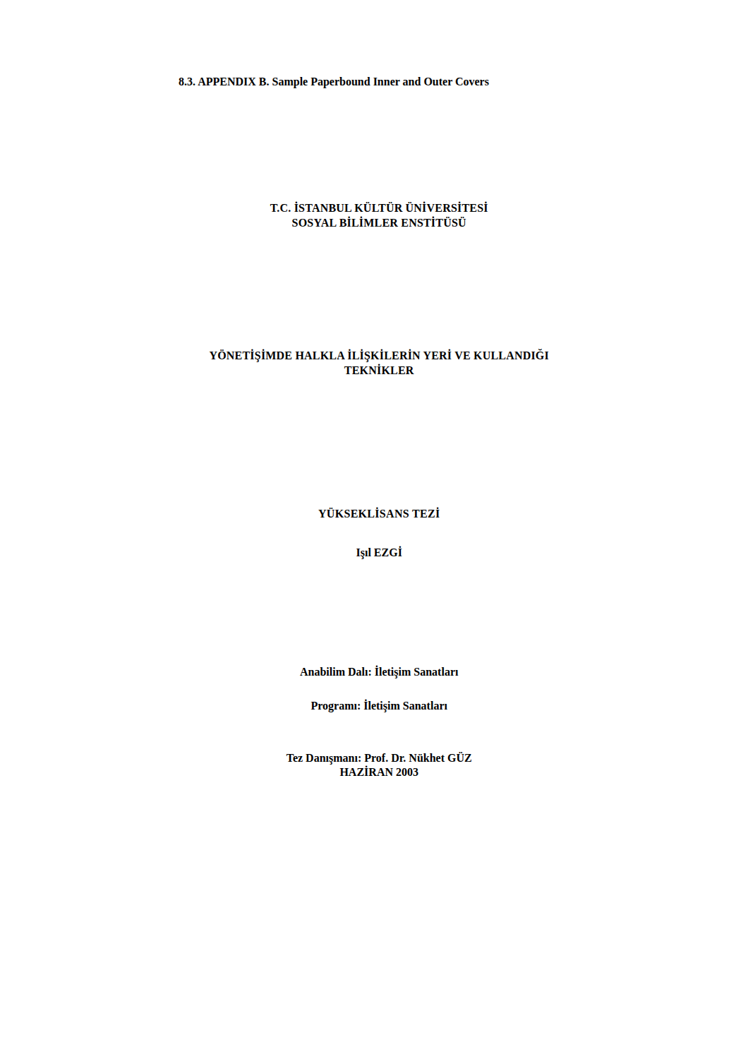8.3. APPENDIX B. Sample Paperbound Inner and Outer Covers
T.C. İSTANBUL KÜLTÜR ÜNİVERSİTESİ
SOSYAL BİLİMLER ENSTİTÜSÜ
YÖNETİŞİMDE HALKLA İLİŞKİLERİN YERİ VE KULLANDIĞI TEKNİKLER
YÜKSEKLİSANS TEZİ
Işıl EZGİ
Anabilim Dalı: İletişim Sanatları
Programı: İletişim Sanatları
Tez Danışmanı: Prof. Dr. Nükhet GÜZ
HAZİRAN 2003